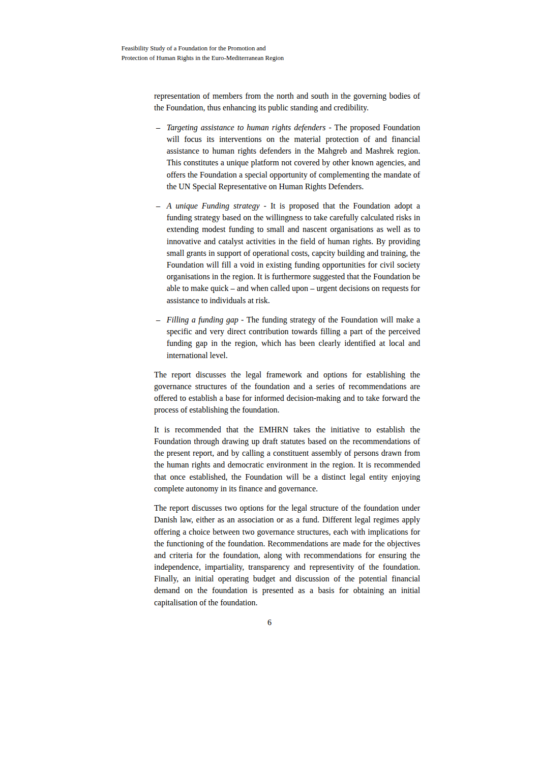Feasibility Study of a Foundation for the Promotion and
Protection of Human Rights in the Euro-Mediterranean Region
representation of members from the north and south in the governing bodies of the Foundation, thus enhancing its public standing and credibility.
Targeting assistance to human rights defenders - The proposed Foundation will focus its interventions on the material protection of and financial assistance to human rights defenders in the Mahgreb and Mashrek region. This constitutes a unique platform not covered by other known agencies, and offers the Foundation a special opportunity of complementing the mandate of the UN Special Representative on Human Rights Defenders.
A unique Funding strategy - It is proposed that the Foundation adopt a funding strategy based on the willingness to take carefully calculated risks in extending modest funding to small and nascent organisations as well as to innovative and catalyst activities in the field of human rights. By providing small grants in support of operational costs, capcity building and training, the Foundation will fill a void in existing funding opportunities for civil society organisations in the region. It is furthermore suggested that the Foundation be able to make quick – and when called upon – urgent decisions on requests for assistance to individuals at risk.
Filling a funding gap - The funding strategy of the Foundation will make a specific and very direct contribution towards filling a part of the perceived funding gap in the region, which has been clearly identified at local and international level.
The report discusses the legal framework and options for establishing the governance structures of the foundation and a series of recommendations are offered to establish a base for informed decision-making and to take forward the process of establishing the foundation.
It is recommended that the EMHRN takes the initiative to establish the Foundation through drawing up draft statutes based on the recommendations of the present report, and by calling a constituent assembly of persons drawn from the human rights and democratic environment in the region. It is recommended that once established, the Foundation will be a distinct legal entity enjoying complete autonomy in its finance and governance.
The report discusses two options for the legal structure of the foundation under Danish law, either as an association or as a fund. Different legal regimes apply offering a choice between two governance structures, each with implications for the functioning of the foundation. Recommendations are made for the objectives and criteria for the foundation, along with recommendations for ensuring the independence, impartiality, transparency and representivity of the foundation. Finally, an initial operating budget and discussion of the potential financial demand on the foundation is presented as a basis for obtaining an initial capitalisation of the foundation.
6